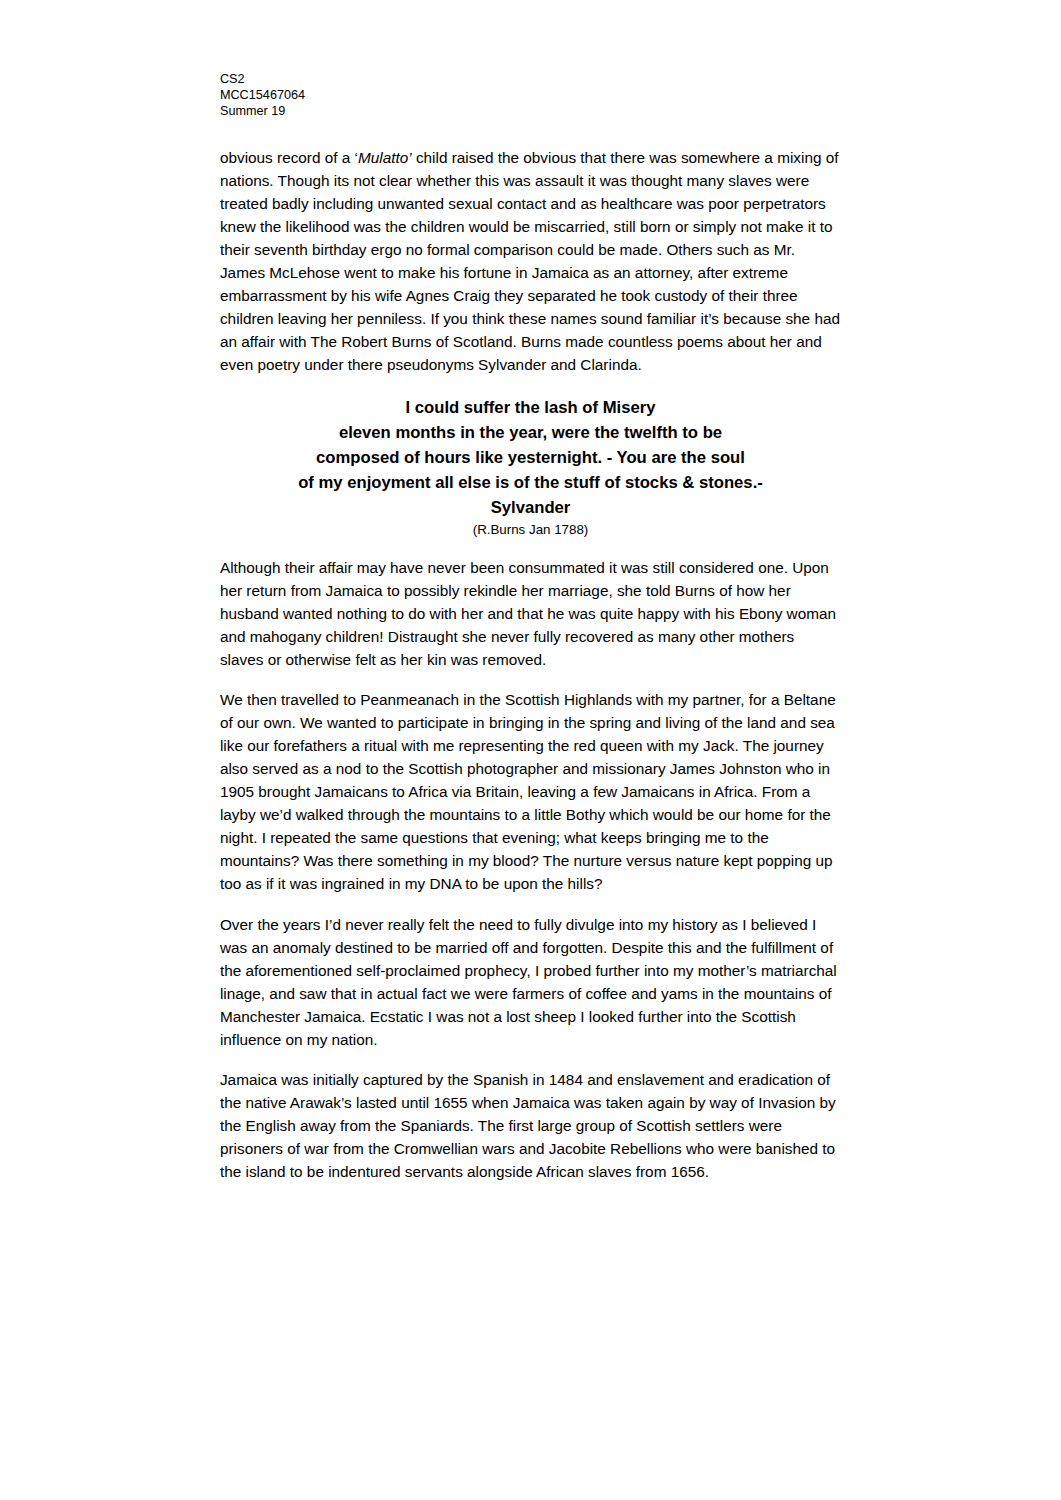CS2
MCC15467064
Summer 19
obvious record of a ‘Mulatto’ child raised the obvious that there was somewhere a mixing of nations. Though its not clear whether this was assault it was thought many slaves were treated badly including unwanted sexual contact and as healthcare was poor perpetrators knew the likelihood was the children would be miscarried, still born or simply not make it to their seventh birthday ergo no formal comparison could be made. Others such as Mr. James McLehose went to make his fortune in Jamaica as an attorney, after extreme embarrassment by his wife Agnes Craig they separated he took custody of their three children leaving her penniless. If you think these names sound familiar it’s because she had an affair with The Robert Burns of Scotland. Burns made countless poems about her and even poetry under there pseudonyms Sylvander and Clarinda.
I could suffer the lash of Misery
eleven months in the year, were the twelfth to be
composed of hours like yesternight. - You are the soul
of my enjoyment all else is of the stuff of stocks & stones.-
Sylvander
(R.Burns Jan 1788)
Although their affair may have never been consummated it was still considered one. Upon her return from Jamaica to possibly rekindle her marriage, she told Burns of how her husband wanted nothing to do with her and that he was quite happy with his Ebony woman and mahogany children! Distraught she never fully recovered as many other mothers slaves or otherwise felt as her kin was removed.
We then travelled to Peanmeanach in the Scottish Highlands with my partner, for a Beltane of our own. We wanted to participate in bringing in the spring and living of the land and sea like our forefathers a ritual with me representing the red queen with my Jack. The journey also served as a nod to the Scottish photographer and missionary James Johnston who in 1905 brought Jamaicans to Africa via Britain, leaving a few Jamaicans in Africa. From a layby we’d walked through the mountains to a little Bothy which would be our home for the night. I repeated the same questions that evening; what keeps bringing me to the mountains? Was there something in my blood? The nurture versus nature kept popping up too as if it was ingrained in my DNA to be upon the hills?
Over the years I’d never really felt the need to fully divulge into my history as I believed I was an anomaly destined to be married off and forgotten. Despite this and the fulfillment of the aforementioned self-proclaimed prophecy, I probed further into my mother’s matriarchal linage, and saw that in actual fact we were farmers of coffee and yams in the mountains of Manchester Jamaica. Ecstatic I was not a lost sheep I looked further into the Scottish influence on my nation.
Jamaica was initially captured by the Spanish in 1484 and enslavement and eradication of the native Arawak’s lasted until 1655 when Jamaica was taken again by way of Invasion by the English away from the Spaniards. The first large group of Scottish settlers were prisoners of war from the Cromwellian wars and Jacobite Rebellions who were banished to the island to be indentured servants alongside African slaves from 1656.